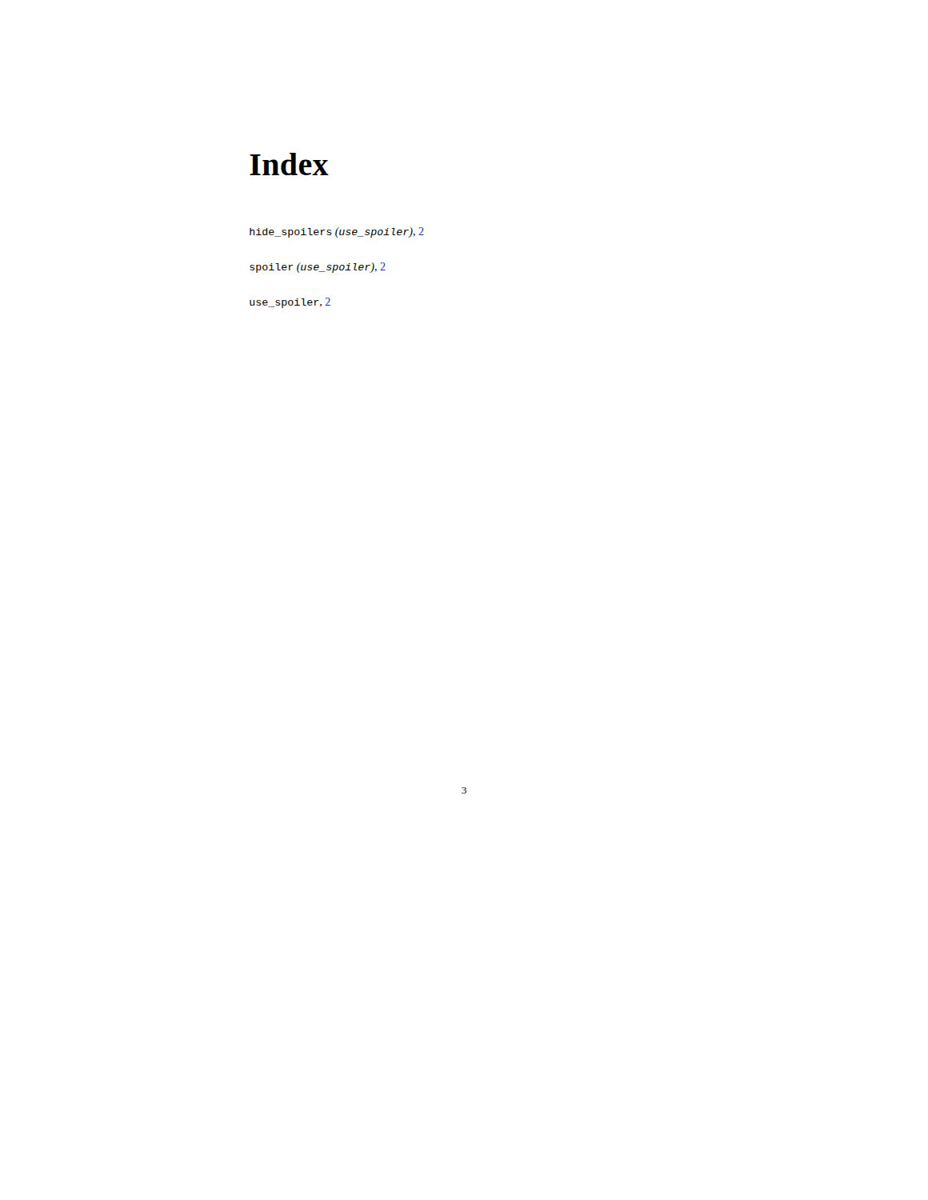Index
hide_spoilers (use_spoiler), 2
spoiler (use_spoiler), 2
use_spoiler, 2
3